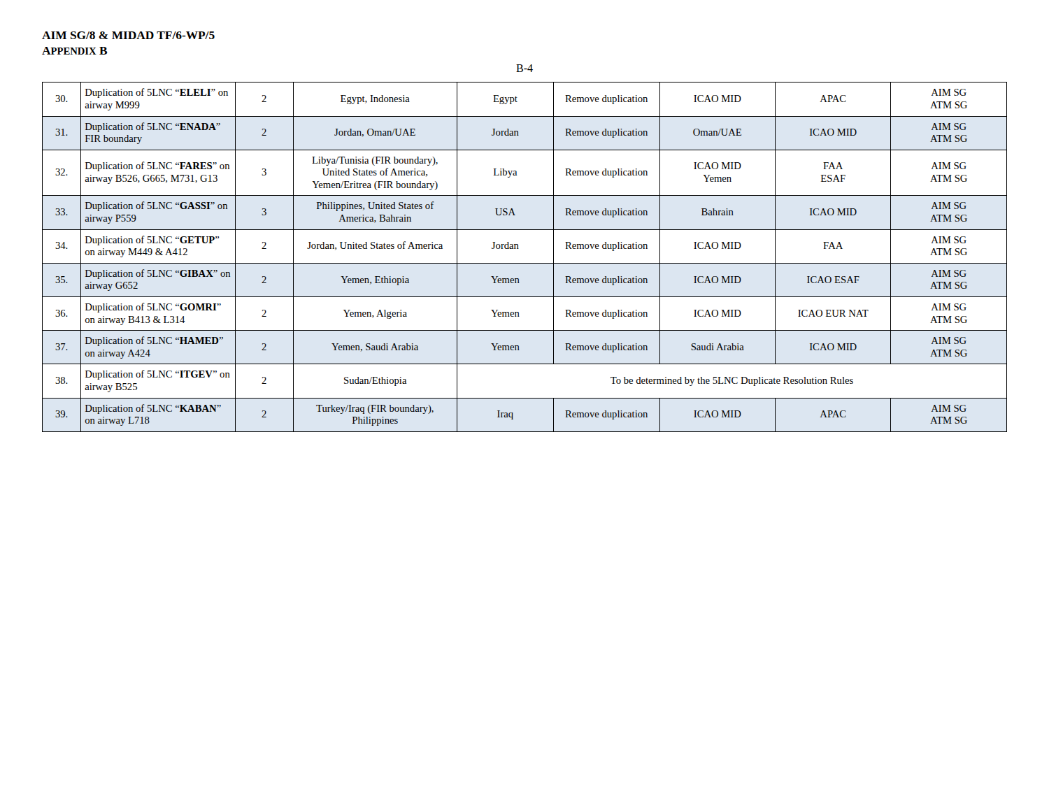AIM SG/8 & MIDAD TF/6-WP/5
APPENDIX B
B-4
| 30. | Duplication of 5LNC “ ELELI ” on airway M999 | 2 | Egypt, Indonesia | Egypt | Remove duplication | ICAO MID | APAC | AIM SG ATM SG |
| 31. | Duplication of 5LNC “ ENADA ” FIR boundary | 2 | Jordan, Oman/UAE | Jordan | Remove duplication | Oman/UAE | ICAO MID | AIM SG ATM SG |
| 32. | Duplication of 5LNC “ FARES ” on airway B526, G665, M731, G13 | 3 | Libya/Tunisia (FIR boundary), United States of America, Yemen/Eritrea (FIR boundary) | Libya | Remove duplication | ICAO MID Yemen | FAA ESAF | AIM SG ATM SG |
| 33. | Duplication of 5LNC “ GASSI ” on airway P559 | 3 | Philippines, United States of America, Bahrain | USA | Remove duplication | Bahrain | ICAO MID | AIM SG ATM SG |
| 34. | Duplication of 5LNC “ GETUP ” on airway M449 & A412 | 2 | Jordan, United States of America | Jordan | Remove duplication | ICAO MID | FAA | AIM SG ATM SG |
| 35. | Duplication of 5LNC “ GIBAX ” on airway G652 | 2 | Yemen, Ethiopia | Yemen | Remove duplication | ICAO MID | ICAO ESAF | AIM SG ATM SG |
| 36. | Duplication of 5LNC “ GOMRI ” on airway B413 & L314 | 2 | Yemen, Algeria | Yemen | Remove duplication | ICAO MID | ICAO EUR NAT | AIM SG ATM SG |
| 37. | Duplication of 5LNC “ HAMED ” on airway A424 | 2 | Yemen, Saudi Arabia | Yemen | Remove duplication | Saudi Arabia | ICAO MID | AIM SG ATM SG |
| 38. | Duplication of 5LNC “ ITGEV ” on airway B525 | 2 | Sudan/Ethiopia | To be determined by the 5LNC Duplicate Resolution Rules |
| 39. | Duplication of 5LNC “ KABAN ” on airway L718 | 2 | Turkey/Iraq (FIR boundary), Philippines | Iraq | Remove duplication | ICAO MID | APAC | AIM SG ATM SG |